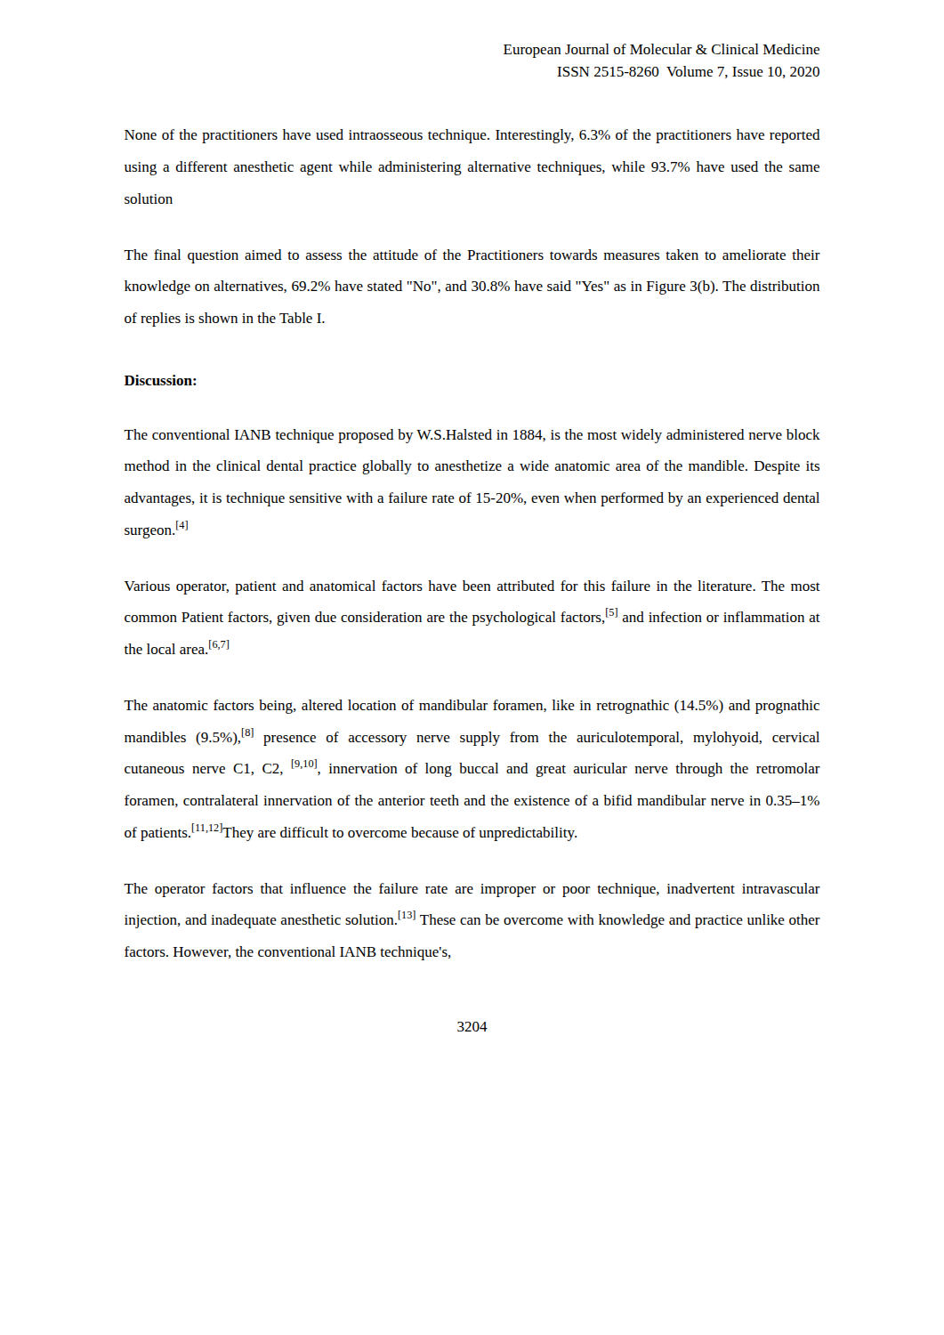European Journal of Molecular & Clinical Medicine ISSN 2515-8260 Volume 7, Issue 10, 2020
None of the practitioners have used intraosseous technique. Interestingly, 6.3% of the practitioners have reported using a different anesthetic agent while administering alternative techniques, while 93.7% have used the same solution
The final question aimed to assess the attitude of the Practitioners towards measures taken to ameliorate their knowledge on alternatives, 69.2% have stated "No", and 30.8% have said "Yes" as in Figure 3(b). The distribution of replies is shown in the Table I.
Discussion:
The conventional IANB technique proposed by W.S.Halsted in 1884, is the most widely administered nerve block method in the clinical dental practice globally to anesthetize a wide anatomic area of the mandible. Despite its advantages, it is technique sensitive with a failure rate of 15-20%, even when performed by an experienced dental surgeon.[4]
Various operator, patient and anatomical factors have been attributed for this failure in the literature. The most common Patient factors, given due consideration are the psychological factors,[5] and infection or inflammation at the local area.[6,7]
The anatomic factors being, altered location of mandibular foramen, like in retrognathic (14.5%) and prognathic mandibles (9.5%),[8] presence of accessory nerve supply from the auriculotemporal, mylohyoid, cervical cutaneous nerve C1, C2, [9,10], innervation of long buccal and great auricular nerve through the retromolar foramen, contralateral innervation of the anterior teeth and the existence of a bifid mandibular nerve in 0.35–1% of patients.[11,12]They are difficult to overcome because of unpredictability.
The operator factors that influence the failure rate are improper or poor technique, inadvertent intravascular injection, and inadequate anesthetic solution.[13] These can be overcome with knowledge and practice unlike other factors. However, the conventional IANB technique's,
3204